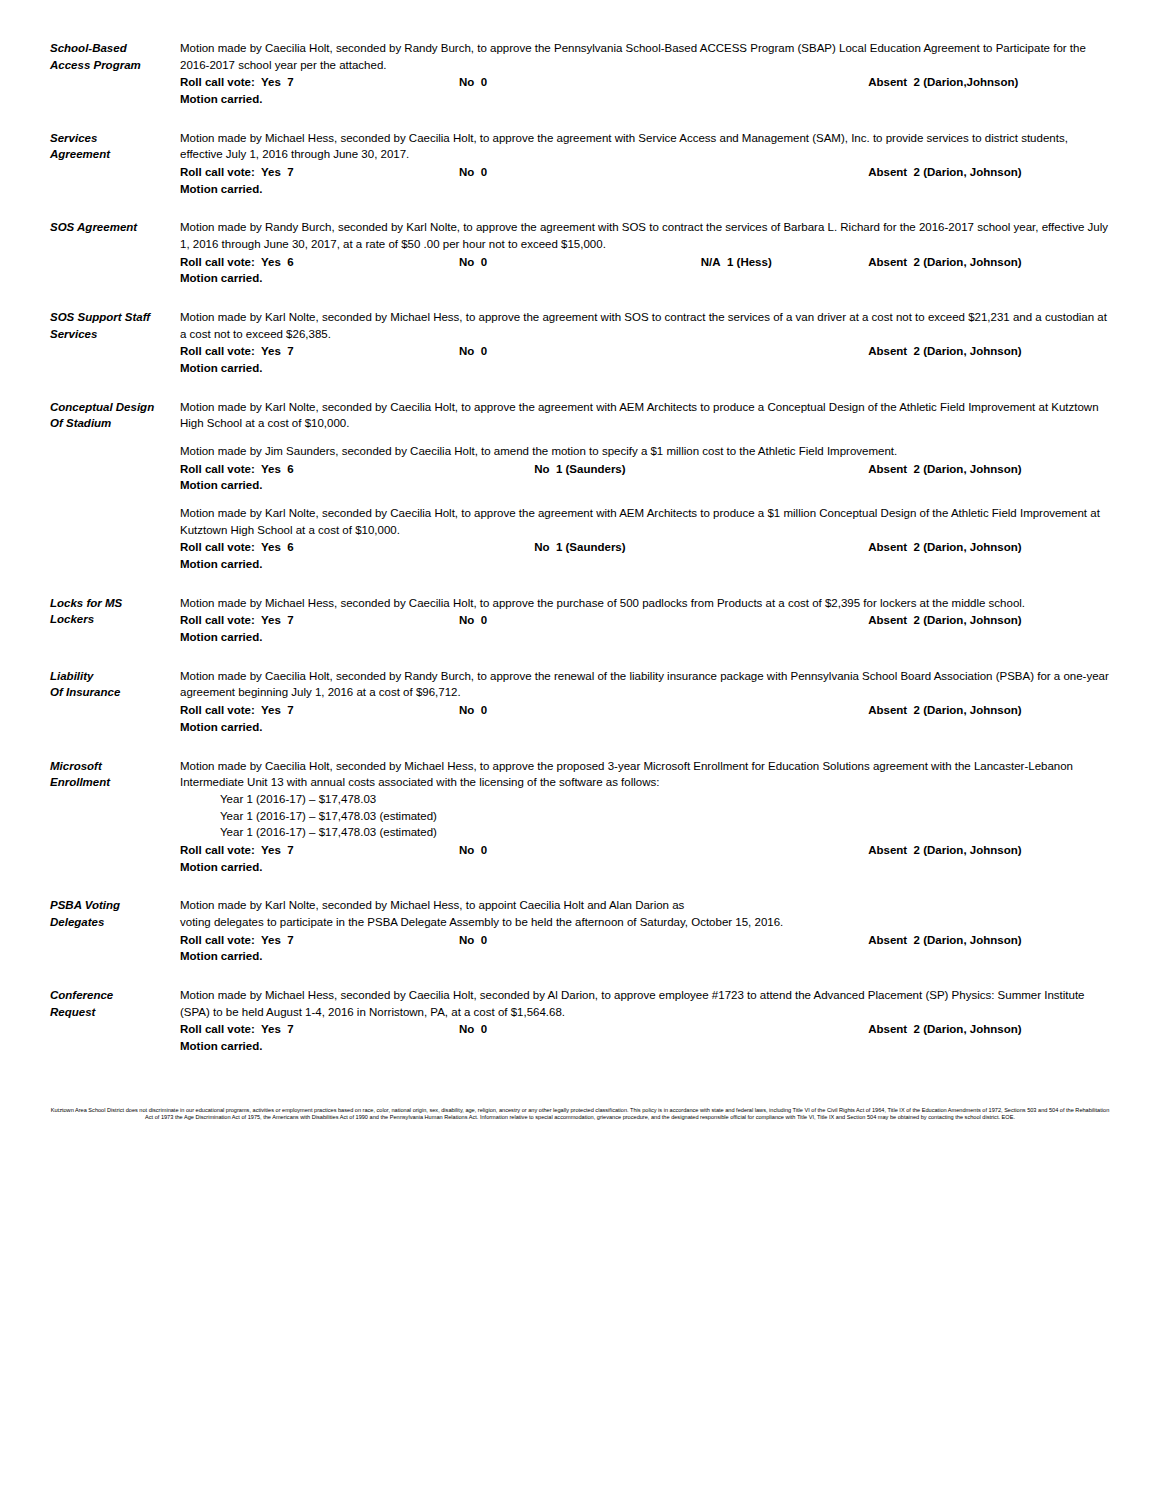| School-Based Access Program | Motion made by Caecilia Holt, seconded by Randy Burch, to approve the Pennsylvania School-Based ACCESS Program (SBAP) Local Education Agreement to Participate for the 2016-2017 school year per the attached. / Roll call vote: Yes 7 / No 0 / / Absent 2 (Darion,Johnson) / Motion carried. |
| Services Agreement | Motion made by Michael Hess, seconded by Caecilia Holt, to approve the agreement with Service Access and Management (SAM), Inc. to provide services to district students, effective July 1, 2016 through June 30, 2017. / Roll call vote: Yes 7 / No 0 / / Absent 2 (Darion, Johnson) / Motion carried. |
| SOS Agreement | Motion made by Randy Burch, seconded by Karl Nolte, to approve the agreement with SOS to contract the services of Barbara L. Richard for the 2016-2017 school year, effective July 1, 2016 through June 30, 2017, at a rate of $50 .00 per hour not to exceed $15,000. / Roll call vote: Yes 6 / No 0 / N/A 1 (Hess) / Absent 2 (Darion, Johnson) / Motion carried. |
| SOS Support Staff Services | Motion made by Karl Nolte, seconded by Michael Hess, to approve the agreement with SOS to contract the services of a van driver at a cost not to exceed $21,231 and a custodian at a cost not to exceed $26,385. / Roll call vote: Yes 7 / No 0 / / Absent 2 (Darion, Johnson) / Motion carried. |
| Conceptual Design Of Stadium | Motion made by Karl Nolte, seconded by Caecilia Holt, to approve the agreement with AEM Architects to produce a Conceptual Design of the Athletic Field Improvement at Kutztown High School at a cost of $10,000. Motion made by Jim Saunders, seconded by Caecilia Holt, to amend the motion to specify a $1 million cost to the Athletic Field Improvement. / Roll call vote: Yes 6 / No 1 (Saunders) / / Absent 2 (Darion, Johnson) / Motion carried. Motion made by Karl Nolte, seconded by Caecilia Holt, to approve the agreement with AEM Architects to produce a $1 million Conceptual Design of the Athletic Field Improvement at Kutztown High School at a cost of $10,000. / Roll call vote: Yes 6 / No 1 (Saunders) / / Absent 2 (Darion, Johnson) / Motion carried. |
| Locks for MS Lockers | Motion made by Michael Hess, seconded by Caecilia Holt, to approve the purchase of 500 padlocks from Products at a cost of $2,395 for lockers at the middle school. / Roll call vote: Yes 7 / No 0 / / Absent 2 (Darion, Johnson) / Motion carried. |
| Liability Of Insurance | Motion made by Caecilia Holt, seconded by Randy Burch, to approve the renewal of the liability insurance package with Pennsylvania School Board Association (PSBA) for a one-year agreement beginning July 1, 2016 at a cost of $96,712. / Roll call vote: Yes 7 / No 0 / / Absent 2 (Darion, Johnson) / Motion carried. |
| Microsoft Enrollment | Motion made by Caecilia Holt, seconded by Michael Hess, to approve the proposed 3-year Microsoft Enrollment for Education Solutions agreement with the Lancaster-Lebanon Intermediate Unit 13 with annual costs associated with the licensing of the software as follows: Year 1 (2016-17) – $17,478.03 Year 1 (2016-17) – $17,478.03 (estimated) Year 1 (2016-17) – $17,478.03 (estimated) / Roll call vote: Yes 7 / No 0 / / Absent 2 (Darion, Johnson) / Motion carried. |
| PSBA Voting Delegates | Motion made by Karl Nolte, seconded by Michael Hess, to appoint Caecilia Holt and Alan Darion as voting delegates to participate in the PSBA Delegate Assembly to be held the afternoon of Saturday, October 15, 2016. / Roll call vote: Yes 7 / No 0 / / Absent 2 (Darion, Johnson) / Motion carried. |
| Conference Request | Motion made by Michael Hess, seconded by Caecilia Holt, seconded by Al Darion, to approve employee #1723 to attend the Advanced Placement (SP) Physics: Summer Institute (SPA) to be held August 1-4, 2016 in Norristown, PA, at a cost of $1,564.68. / Roll call vote: Yes 7 / No 0 / / Absent 2 (Darion, Johnson) / Motion carried. |
Kutztown Area School District does not discriminate in our educational programs, activities or employment practices based on race, color, national origin, sex, disability, age, religion, ancestry or any other legally protected classification. This policy is in accordance with state and federal laws, including Title VI of the Civil Rights Act of 1964, Title IX of the Education Amendments of 1972, Sections 503 and 504 of the Rehabilitation Act of 1973 the Age Discrimination Act of 1975, the Americans with Disabilities Act of 1990 and the Pennsylvania Human Relations Act. Information relative to special accommodation, grievance procedure, and the designated responsible official for compliance with Title VI, Title IX and Section 504 may be obtained by contacting the school district. EOE.